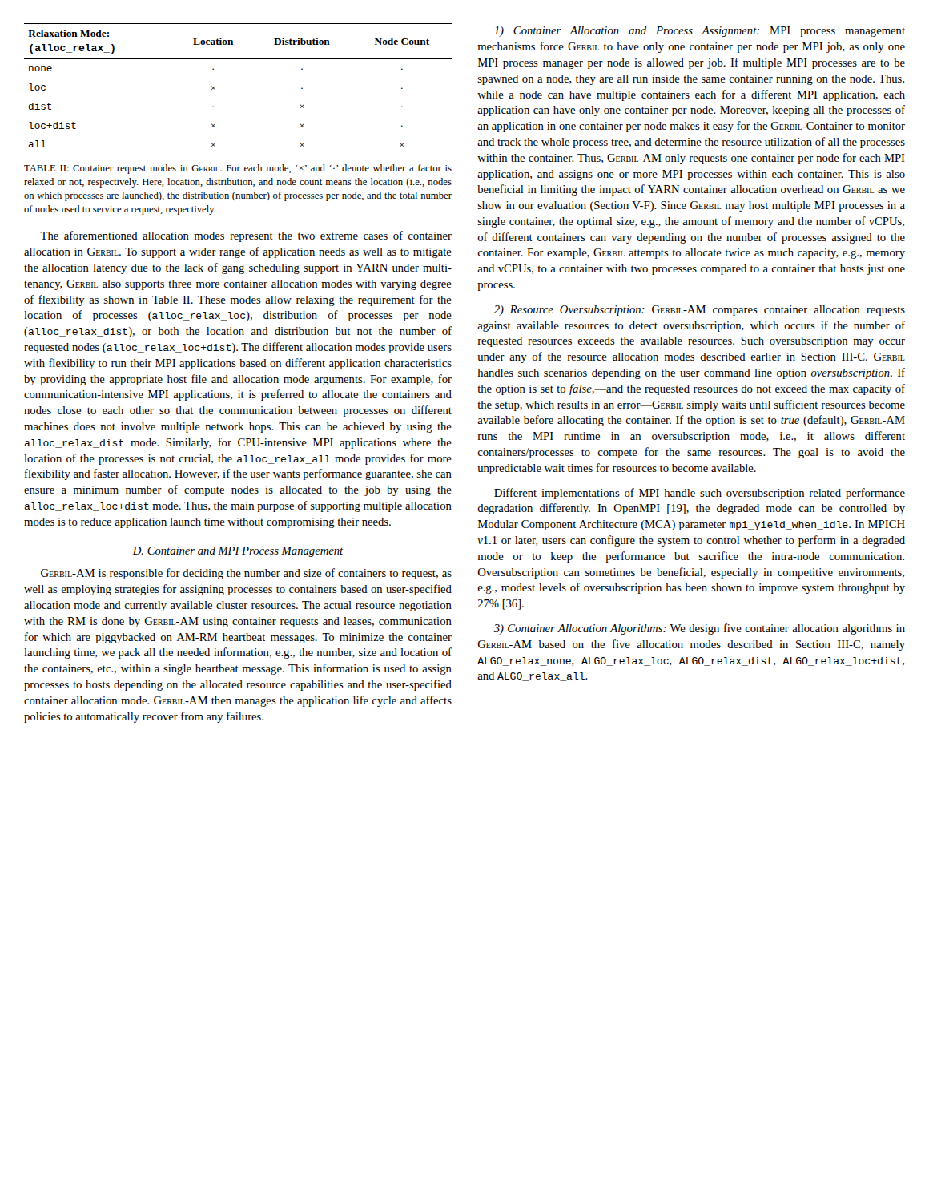| Relaxation Mode: (alloc_relax_) | Location | Distribution | Node Count |
| --- | --- | --- | --- |
| none | · | · | · |
| loc | × | · | · |
| dist | · | × | · |
| loc+dist | × | × | · |
| all | × | × | × |
TABLE II: Container request modes in Gerbil. For each mode, ‘×’ and ‘·’ denote whether a factor is relaxed or not, respectively. Here, location, distribution, and node count means the location (i.e., nodes on which processes are launched), the distribution (number) of processes per node, and the total number of nodes used to service a request, respectively.
The aforementioned allocation modes represent the two extreme cases of container allocation in Gerbil. To support a wider range of application needs as well as to mitigate the allocation latency due to the lack of gang scheduling support in YARN under multi-tenancy, Gerbil also supports three more container allocation modes with varying degree of flexibility as shown in Table II. These modes allow relaxing the requirement for the location of processes (alloc_relax_loc), distribution of processes per node (alloc_relax_dist), or both the location and distribution but not the number of requested nodes (alloc_relax_loc+dist). The different allocation modes provide users with flexibility to run their MPI applications based on different application characteristics by providing the appropriate host file and allocation mode arguments. For example, for communication-intensive MPI applications, it is preferred to allocate the containers and nodes close to each other so that the communication between processes on different machines does not involve multiple network hops. This can be achieved by using the alloc_relax_dist mode. Similarly, for CPU-intensive MPI applications where the location of the processes is not crucial, the alloc_relax_all mode provides for more flexibility and faster allocation. However, if the user wants performance guarantee, she can ensure a minimum number of compute nodes is allocated to the job by using the alloc_relax_loc+dist mode. Thus, the main purpose of supporting multiple allocation modes is to reduce application launch time without compromising their needs.
D. Container and MPI Process Management
Gerbil-AM is responsible for deciding the number and size of containers to request, as well as employing strategies for assigning processes to containers based on user-specified allocation mode and currently available cluster resources. The actual resource negotiation with the RM is done by Gerbil-AM using container requests and leases, communication for which are piggybacked on AM-RM heartbeat messages. To minimize the container launching time, we pack all the needed information, e.g., the number, size and location of the containers, etc., within a single heartbeat message. This information is used to assign processes to hosts depending on the allocated resource capabilities and the user-specified container allocation mode. Gerbil-AM then manages the application life cycle and affects policies to automatically recover from any failures.
1) Container Allocation and Process Assignment: MPI process management mechanisms force Gerbil to have only one container per node per MPI job, as only one MPI process manager per node is allowed per job. If multiple MPI processes are to be spawned on a node, they are all run inside the same container running on the node. Thus, while a node can have multiple containers each for a different MPI application, each application can have only one container per node. Moreover, keeping all the processes of an application in one container per node makes it easy for the Gerbil-Container to monitor and track the whole process tree, and determine the resource utilization of all the processes within the container. Thus, Gerbil-AM only requests one container per node for each MPI application, and assigns one or more MPI processes within each container. This is also beneficial in limiting the impact of YARN container allocation overhead on Gerbil as we show in our evaluation (Section V-F). Since Gerbil may host multiple MPI processes in a single container, the optimal size, e.g., the amount of memory and the number of vCPUs, of different containers can vary depending on the number of processes assigned to the container. For example, Gerbil attempts to allocate twice as much capacity, e.g., memory and vCPUs, to a container with two processes compared to a container that hosts just one process.
2) Resource Oversubscription: Gerbil-AM compares container allocation requests against available resources to detect oversubscription, which occurs if the number of requested resources exceeds the available resources. Such oversubscription may occur under any of the resource allocation modes described earlier in Section III-C. Gerbil handles such scenarios depending on the user command line option oversubscription. If the option is set to false,—and the requested resources do not exceed the max capacity of the setup, which results in an error—Gerbil simply waits until sufficient resources become available before allocating the container. If the option is set to true (default), Gerbil-AM runs the MPI runtime in an oversubscription mode, i.e., it allows different containers/processes to compete for the same resources. The goal is to avoid the unpredictable wait times for resources to become available.
Different implementations of MPI handle such oversubscription related performance degradation differently. In OpenMPI [19], the degraded mode can be controlled by Modular Component Architecture (MCA) parameter mpi_yield_when_idle. In MPICH v1.1 or later, users can configure the system to control whether to perform in a degraded mode or to keep the performance but sacrifice the intra-node communication. Oversubscription can sometimes be beneficial, especially in competitive environments, e.g., modest levels of oversubscription has been shown to improve system throughput by 27% [36].
3) Container Allocation Algorithms: We design five container allocation algorithms in Gerbil-AM based on the five allocation modes described in Section III-C, namely ALGO_relax_none, ALGO_relax_loc, ALGO_relax_dist, ALGO_relax_loc+dist, and ALGO_relax_all.